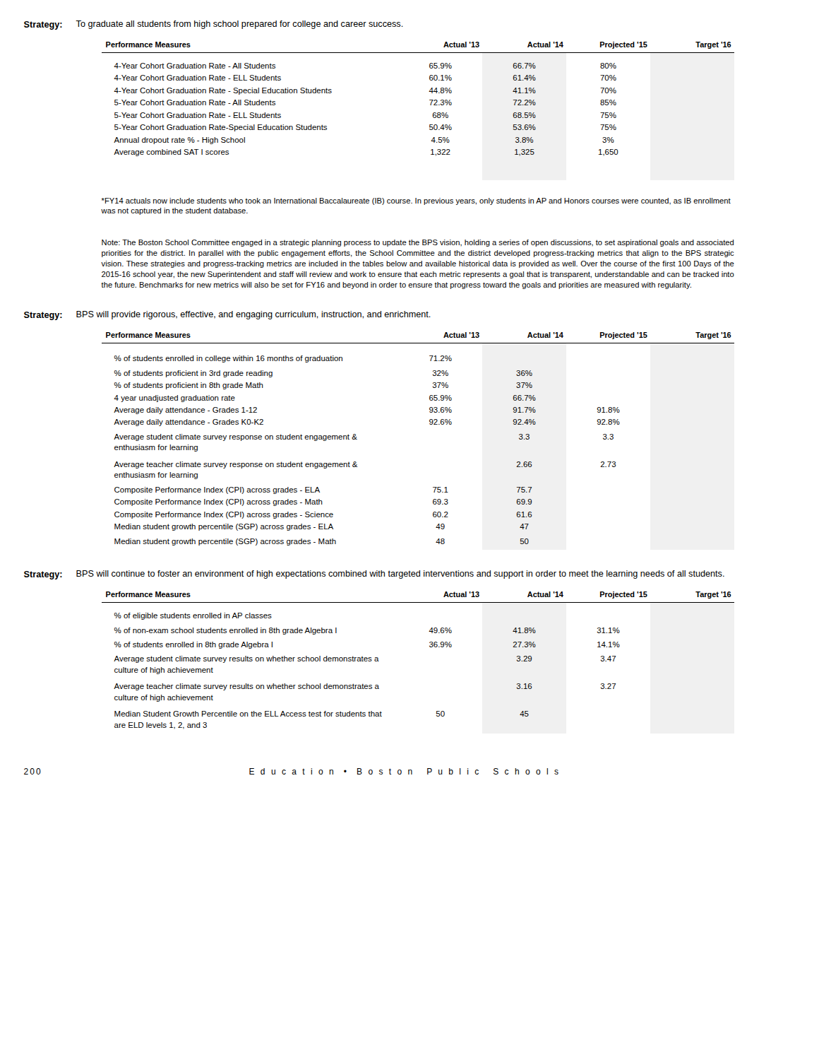Strategy:
To graduate all students from high school prepared for college and career success.
| Performance Measures | Actual '13 | Actual '14 | Projected '15 | Target '16 |
| --- | --- | --- | --- | --- |
| 4-Year Cohort Graduation Rate - All Students | 65.9% | 66.7% | 80% | |
| 4-Year Cohort Graduation Rate - ELL Students | 60.1% | 61.4% | 70% | |
| 4-Year Cohort Graduation Rate - Special Education Students | 44.8% | 41.1% | 70% | |
| 5-Year Cohort Graduation Rate - All Students | 72.3% | 72.2% | 85% | |
| 5-Year Cohort Graduation Rate - ELL Students | 68% | 68.5% | 75% | |
| 5-Year Cohort Graduation Rate-Special Education Students | 50.4% | 53.6% | 75% | |
| Annual dropout rate % - High School | 4.5% | 3.8% | 3% | |
| Average combined SAT I scores | 1,322 | 1,325 | 1,650 | |
*FY14 actuals now include students who took an International Baccalaureate (IB) course. In previous years, only students in AP and Honors courses were counted, as IB enrollment was not captured in the student database.
Note: The Boston School Committee engaged in a strategic planning process to update the BPS vision, holding a series of open discussions, to set aspirational goals and associated priorities for the district. In parallel with the public engagement efforts, the School Committee and the district developed progress-tracking metrics that align to the BPS strategic vision. These strategies and progress-tracking metrics are included in the tables below and available historical data is provided as well. Over the course of the first 100 Days of the 2015-16 school year, the new Superintendent and staff will review and work to ensure that each metric represents a goal that is transparent, understandable and can be tracked into the future. Benchmarks for new metrics will also be set for FY16 and beyond in order to ensure that progress toward the goals and priorities are measured with regularity.
Strategy:
BPS will provide rigorous, effective, and engaging curriculum, instruction, and enrichment.
| Performance Measures | Actual '13 | Actual '14 | Projected '15 | Target '16 |
| --- | --- | --- | --- | --- |
| % of students enrolled in college within 16 months of graduation | 71.2% | | | |
| % of students proficient in 3rd grade reading | 32% | 36% | | |
| % of students proficient in 8th grade Math | 37% | 37% | | |
| 4 year unadjusted graduation rate | 65.9% | 66.7% | | |
| Average daily attendance - Grades 1-12 | 93.6% | 91.7% | 91.8% | |
| Average daily attendance - Grades K0-K2 | 92.6% | 92.4% | 92.8% | |
| Average student climate survey response on student engagement & enthusiasm for learning | | 3.3 | 3.3 | |
| Average teacher climate survey response on student engagement & enthusiasm for learning | | 2.66 | 2.73 | |
| Composite Performance Index (CPI) across grades - ELA | 75.1 | 75.7 | | |
| Composite Performance Index (CPI) across grades - Math | 69.3 | 69.9 | | |
| Composite Performance Index (CPI) across grades - Science | 60.2 | 61.6 | | |
| Median student growth percentile (SGP) across grades - ELA | 49 | 47 | | |
| Median student growth percentile (SGP) across grades - Math | 48 | 50 | | |
Strategy:
BPS will continue to foster an environment of high expectations combined with targeted interventions and support in order to meet the learning needs of all students.
| Performance Measures | Actual '13 | Actual '14 | Projected '15 | Target '16 |
| --- | --- | --- | --- | --- |
| % of eligible students enrolled in AP classes | | | | |
| % of non-exam school students enrolled in 8th grade Algebra I | 49.6% | 41.8% | 31.1% | |
| % of students enrolled in 8th grade Algebra I | 36.9% | 27.3% | 14.1% | |
| Average student climate survey results on whether school demonstrates a culture of high achievement | | 3.29 | 3.47 | |
| Average teacher climate survey results on whether school demonstrates a culture of high achievement | | 3.16 | 3.27 | |
| Median Student Growth Percentile on the ELL Access test for students that are ELD levels 1, 2, and 3 | 50 | 45 | | |
200
E d u c a t i o n • B o s t o n P u b l i c S c h o o l s